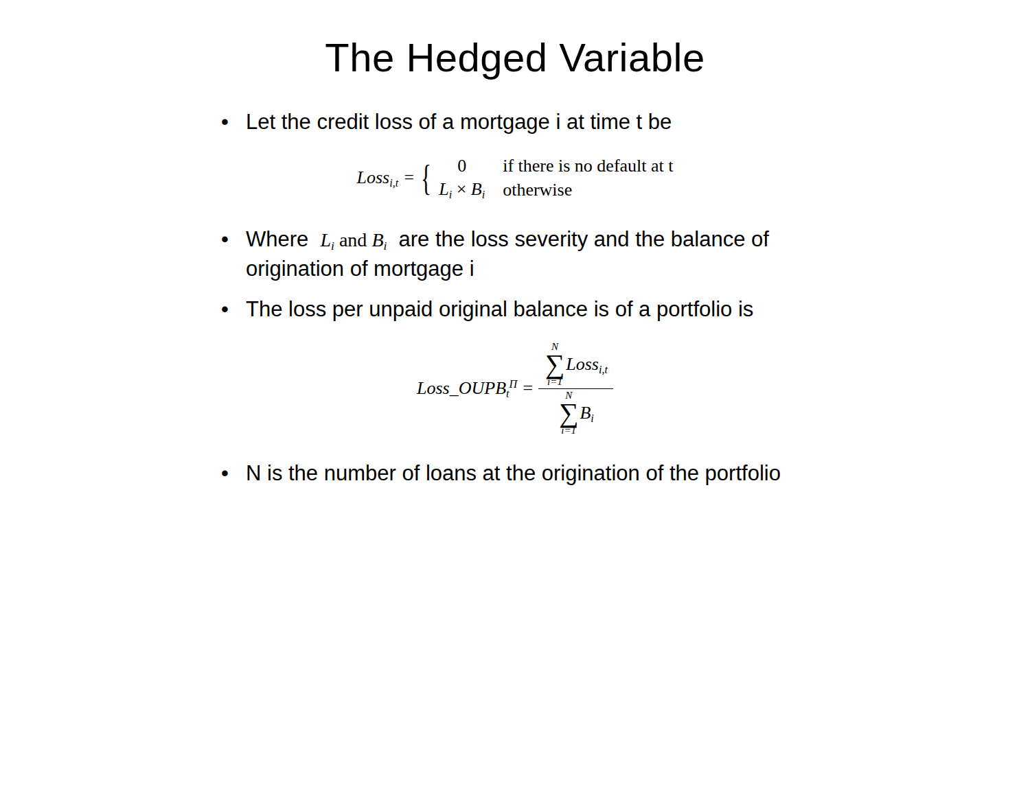The Hedged Variable
Let the credit loss of a mortgage i at time t be
Lossi,t ={
| 0 | if there is no default at t |
| L i × B i | otherwise |
Where Li and Bi are the loss severity and the balance of origination of mortgage i
The loss per unpaid original balance is of a portfolio is
Loss_OUPBtΠ = N ∑ i=1 Lossi,t N ∑ i=1 Bi
N is the number of loans at the origination of the portfolio